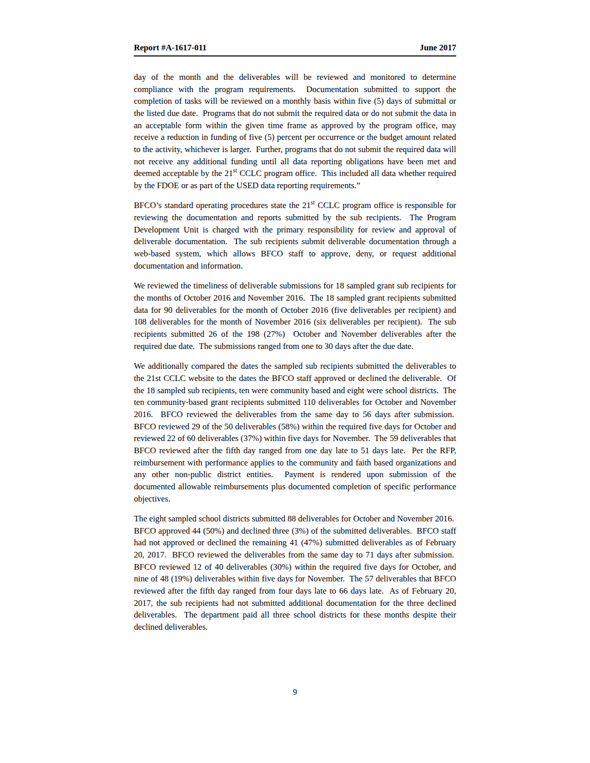Report #A-1617-011 June 2017
day of the month and the deliverables will be reviewed and monitored to determine compliance with the program requirements. Documentation submitted to support the completion of tasks will be reviewed on a monthly basis within five (5) days of submittal or the listed due date. Programs that do not submit the required data or do not submit the data in an acceptable form within the given time frame as approved by the program office, may receive a reduction in funding of five (5) percent per occurrence or the budget amount related to the activity, whichever is larger. Further, programs that do not submit the required data will not receive any additional funding until all data reporting obligations have been met and deemed acceptable by the 21st CCLC program office. This included all data whether required by the FDOE or as part of the USED data reporting requirements.”
BFCO’s standard operating procedures state the 21st CCLC program office is responsible for reviewing the documentation and reports submitted by the sub recipients. The Program Development Unit is charged with the primary responsibility for review and approval of deliverable documentation. The sub recipients submit deliverable documentation through a web-based system, which allows BFCO staff to approve, deny, or request additional documentation and information.
We reviewed the timeliness of deliverable submissions for 18 sampled grant sub recipients for the months of October 2016 and November 2016. The 18 sampled grant recipients submitted data for 90 deliverables for the month of October 2016 (five deliverables per recipient) and 108 deliverables for the month of November 2016 (six deliverables per recipient). The sub recipients submitted 26 of the 198 (27%) October and November deliverables after the required due date. The submissions ranged from one to 30 days after the due date.
We additionally compared the dates the sampled sub recipients submitted the deliverables to the 21st CCLC website to the dates the BFCO staff approved or declined the deliverable. Of the 18 sampled sub recipients, ten were community based and eight were school districts. The ten community-based grant recipients submitted 110 deliverables for October and November 2016. BFCO reviewed the deliverables from the same day to 56 days after submission. BFCO reviewed 29 of the 50 deliverables (58%) within the required five days for October and reviewed 22 of 60 deliverables (37%) within five days for November. The 59 deliverables that BFCO reviewed after the fifth day ranged from one day late to 51 days late. Per the RFP, reimbursement with performance applies to the community and faith based organizations and any other non-public district entities. Payment is rendered upon submission of the documented allowable reimbursements plus documented completion of specific performance objectives.
The eight sampled school districts submitted 88 deliverables for October and November 2016. BFCO approved 44 (50%) and declined three (3%) of the submitted deliverables. BFCO staff had not approved or declined the remaining 41 (47%) submitted deliverables as of February 20, 2017. BFCO reviewed the deliverables from the same day to 71 days after submission. BFCO reviewed 12 of 40 deliverables (30%) within the required five days for October, and nine of 48 (19%) deliverables within five days for November. The 57 deliverables that BFCO reviewed after the fifth day ranged from four days late to 66 days late. As of February 20, 2017, the sub recipients had not submitted additional documentation for the three declined deliverables. The department paid all three school districts for these months despite their declined deliverables.
9